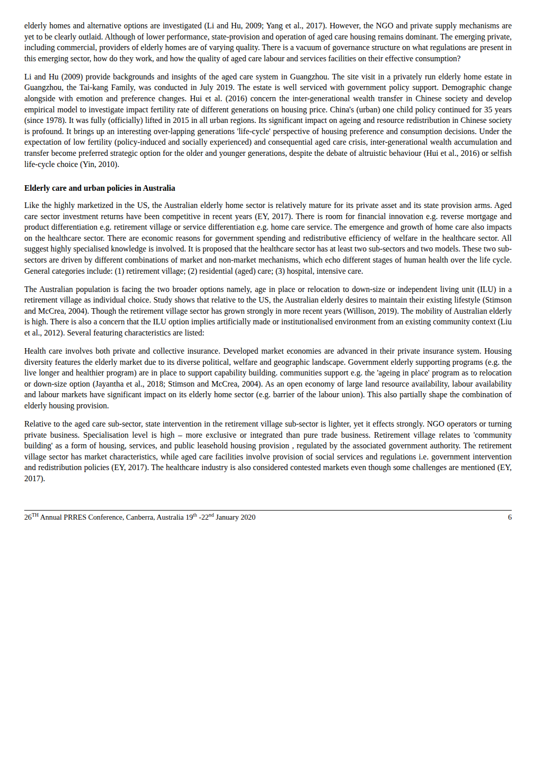elderly homes and alternative options are investigated (Li and Hu, 2009; Yang et al., 2017). However, the NGO and private supply mechanisms are yet to be clearly outlaid. Although of lower performance, state-provision and operation of aged care housing remains dominant. The emerging private, including commercial, providers of elderly homes are of varying quality. There is a vacuum of governance structure on what regulations are present in this emerging sector, how do they work, and how the quality of aged care labour and services facilities on their effective consumption?
Li and Hu (2009) provide backgrounds and insights of the aged care system in Guangzhou. The site visit in a privately run elderly home estate in Guangzhou, the Tai-kang Family, was conducted in July 2019. The estate is well serviced with government policy support. Demographic change alongside with emotion and preference changes. Hui et al. (2016) concern the inter-generational wealth transfer in Chinese society and develop empirical model to investigate impact fertility rate of different generations on housing price. China's (urban) one child policy continued for 35 years (since 1978). It was fully (officially) lifted in 2015 in all urban regions. Its significant impact on ageing and resource redistribution in Chinese society is profound. It brings up an interesting over-lapping generations 'life-cycle' perspective of housing preference and consumption decisions. Under the expectation of low fertility (policy-induced and socially experienced) and consequential aged care crisis, inter-generational wealth accumulation and transfer become preferred strategic option for the older and younger generations, despite the debate of altruistic behaviour (Hui et al., 2016) or selfish life-cycle choice (Yin, 2010).
Elderly care and urban policies in Australia
Like the highly marketized in the US, the Australian elderly home sector is relatively mature for its private asset and its state provision arms. Aged care sector investment returns have been competitive in recent years (EY, 2017). There is room for financial innovation e.g. reverse mortgage and product differentiation e.g. retirement village or service differentiation e.g. home care service. The emergence and growth of home care also impacts on the healthcare sector. There are economic reasons for government spending and redistributive efficiency of welfare in the healthcare sector. All suggest highly specialised knowledge is involved. It is proposed that the healthcare sector has at least two sub-sectors and two models. These two sub-sectors are driven by different combinations of market and non-market mechanisms, which echo different stages of human health over the life cycle. General categories include: (1) retirement village; (2) residential (aged) care; (3) hospital, intensive care.
The Australian population is facing the two broader options namely, age in place or relocation to down-size or independent living unit (ILU) in a retirement village as individual choice. Study shows that relative to the US, the Australian elderly desires to maintain their existing lifestyle (Stimson and McCrea, 2004). Though the retirement village sector has grown strongly in more recent years (Willison, 2019). The mobility of Australian elderly is high. There is also a concern that the ILU option implies artificially made or institutionalised environment from an existing community context (Liu et al., 2012). Several featuring characteristics are listed:
Health care involves both private and collective insurance. Developed market economies are advanced in their private insurance system. Housing diversity features the elderly market due to its diverse political, welfare and geographic landscape. Government elderly supporting programs (e.g. the live longer and healthier program) are in place to support capability building. communities support e.g. the 'ageing in place' program as to relocation or down-size option (Jayantha et al., 2018; Stimson and McCrea, 2004). As an open economy of large land resource availability, labour availability and labour markets have significant impact on its elderly home sector (e.g. barrier of the labour union). This also partially shape the combination of elderly housing provision.
Relative to the aged care sub-sector, state intervention in the retirement village sub-sector is lighter, yet it effects strongly. NGO operators or turning private business. Specialisation level is high – more exclusive or integrated than pure trade business. Retirement village relates to 'community building' as a form of housing, services, and public leasehold housing provision , regulated by the associated government authority. The retirement village sector has market characteristics, while aged care facilities involve provision of social services and regulations i.e. government intervention and redistribution policies (EY, 2017). The healthcare industry is also considered contested markets even though some challenges are mentioned (EY, 2017).
26TH Annual PRRES Conference, Canberra, Australia 19th -22nd January 2020 6